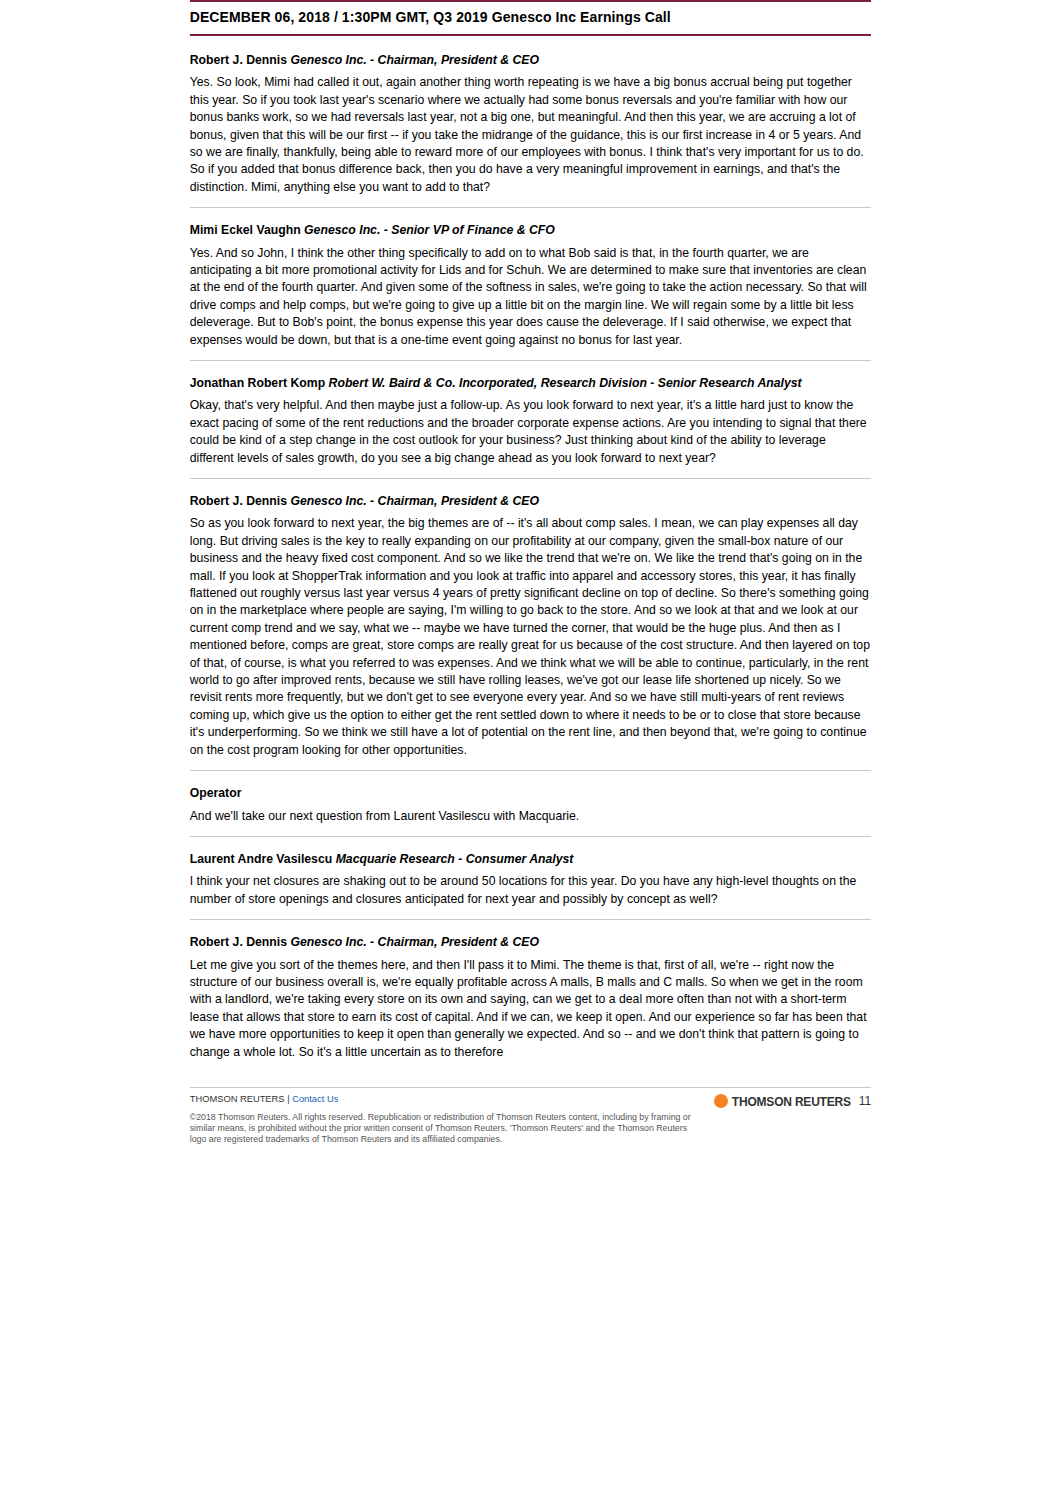DECEMBER 06, 2018 / 1:30PM GMT, Q3 2019 Genesco Inc Earnings Call
Robert J. Dennis Genesco Inc. - Chairman, President & CEO
Yes. So look, Mimi had called it out, again another thing worth repeating is we have a big bonus accrual being put together this year. So if you took last year's scenario where we actually had some bonus reversals and you're familiar with how our bonus banks work, so we had reversals last year, not a big one, but meaningful. And then this year, we are accruing a lot of bonus, given that this will be our first -- if you take the midrange of the guidance, this is our first increase in 4 or 5 years. And so we are finally, thankfully, being able to reward more of our employees with bonus. I think that's very important for us to do. So if you added that bonus difference back, then you do have a very meaningful improvement in earnings, and that's the distinction. Mimi, anything else you want to add to that?
Mimi Eckel Vaughn Genesco Inc. - Senior VP of Finance & CFO
Yes. And so John, I think the other thing specifically to add on to what Bob said is that, in the fourth quarter, we are anticipating a bit more promotional activity for Lids and for Schuh. We are determined to make sure that inventories are clean at the end of the fourth quarter. And given some of the softness in sales, we're going to take the action necessary. So that will drive comps and help comps, but we're going to give up a little bit on the margin line. We will regain some by a little bit less deleverage. But to Bob's point, the bonus expense this year does cause the deleverage. If I said otherwise, we expect that expenses would be down, but that is a one-time event going against no bonus for last year.
Jonathan Robert Komp Robert W. Baird & Co. Incorporated, Research Division - Senior Research Analyst
Okay, that's very helpful. And then maybe just a follow-up. As you look forward to next year, it's a little hard just to know the exact pacing of some of the rent reductions and the broader corporate expense actions. Are you intending to signal that there could be kind of a step change in the cost outlook for your business? Just thinking about kind of the ability to leverage different levels of sales growth, do you see a big change ahead as you look forward to next year?
Robert J. Dennis Genesco Inc. - Chairman, President & CEO
So as you look forward to next year, the big themes are of -- it's all about comp sales. I mean, we can play expenses all day long. But driving sales is the key to really expanding on our profitability at our company, given the small-box nature of our business and the heavy fixed cost component. And so we like the trend that we're on. We like the trend that's going on in the mall. If you look at ShopperTrak information and you look at traffic into apparel and accessory stores, this year, it has finally flattened out roughly versus last year versus 4 years of pretty significant decline on top of decline. So there's something going on in the marketplace where people are saying, I'm willing to go back to the store. And so we look at that and we look at our current comp trend and we say, what we -- maybe we have turned the corner, that would be the huge plus. And then as I mentioned before, comps are great, store comps are really great for us because of the cost structure. And then layered on top of that, of course, is what you referred to was expenses. And we think what we will be able to continue, particularly, in the rent world to go after improved rents, because we still have rolling leases, we've got our lease life shortened up nicely. So we revisit rents more frequently, but we don't get to see everyone every year. And so we have still multi-years of rent reviews coming up, which give us the option to either get the rent settled down to where it needs to be or to close that store because it's underperforming. So we think we still have a lot of potential on the rent line, and then beyond that, we're going to continue on the cost program looking for other opportunities.
Operator
And we'll take our next question from Laurent Vasilescu with Macquarie.
Laurent Andre Vasilescu Macquarie Research - Consumer Analyst
I think your net closures are shaking out to be around 50 locations for this year. Do you have any high-level thoughts on the number of store openings and closures anticipated for next year and possibly by concept as well?
Robert J. Dennis Genesco Inc. - Chairman, President & CEO
Let me give you sort of the themes here, and then I'll pass it to Mimi. The theme is that, first of all, we're -- right now the structure of our business overall is, we're equally profitable across A malls, B malls and C malls. So when we get in the room with a landlord, we're taking every store on its own and saying, can we get to a deal more often than not with a short-term lease that allows that store to earn its cost of capital. And if we can, we keep it open. And our experience so far has been that we have more opportunities to keep it open than generally we expected. And so -- and we don't think that pattern is going to change a whole lot. So it's a little uncertain as to therefore
THOMSON REUTERS | Contact Us
©2018 Thomson Reuters. All rights reserved. Republication or redistribution of Thomson Reuters content, including by framing or similar means, is prohibited without the prior written consent of Thomson Reuters. 'Thomson Reuters' and the Thomson Reuters logo are registered trademarks of Thomson Reuters and its affiliated companies.
THOMSON REUTERS 11